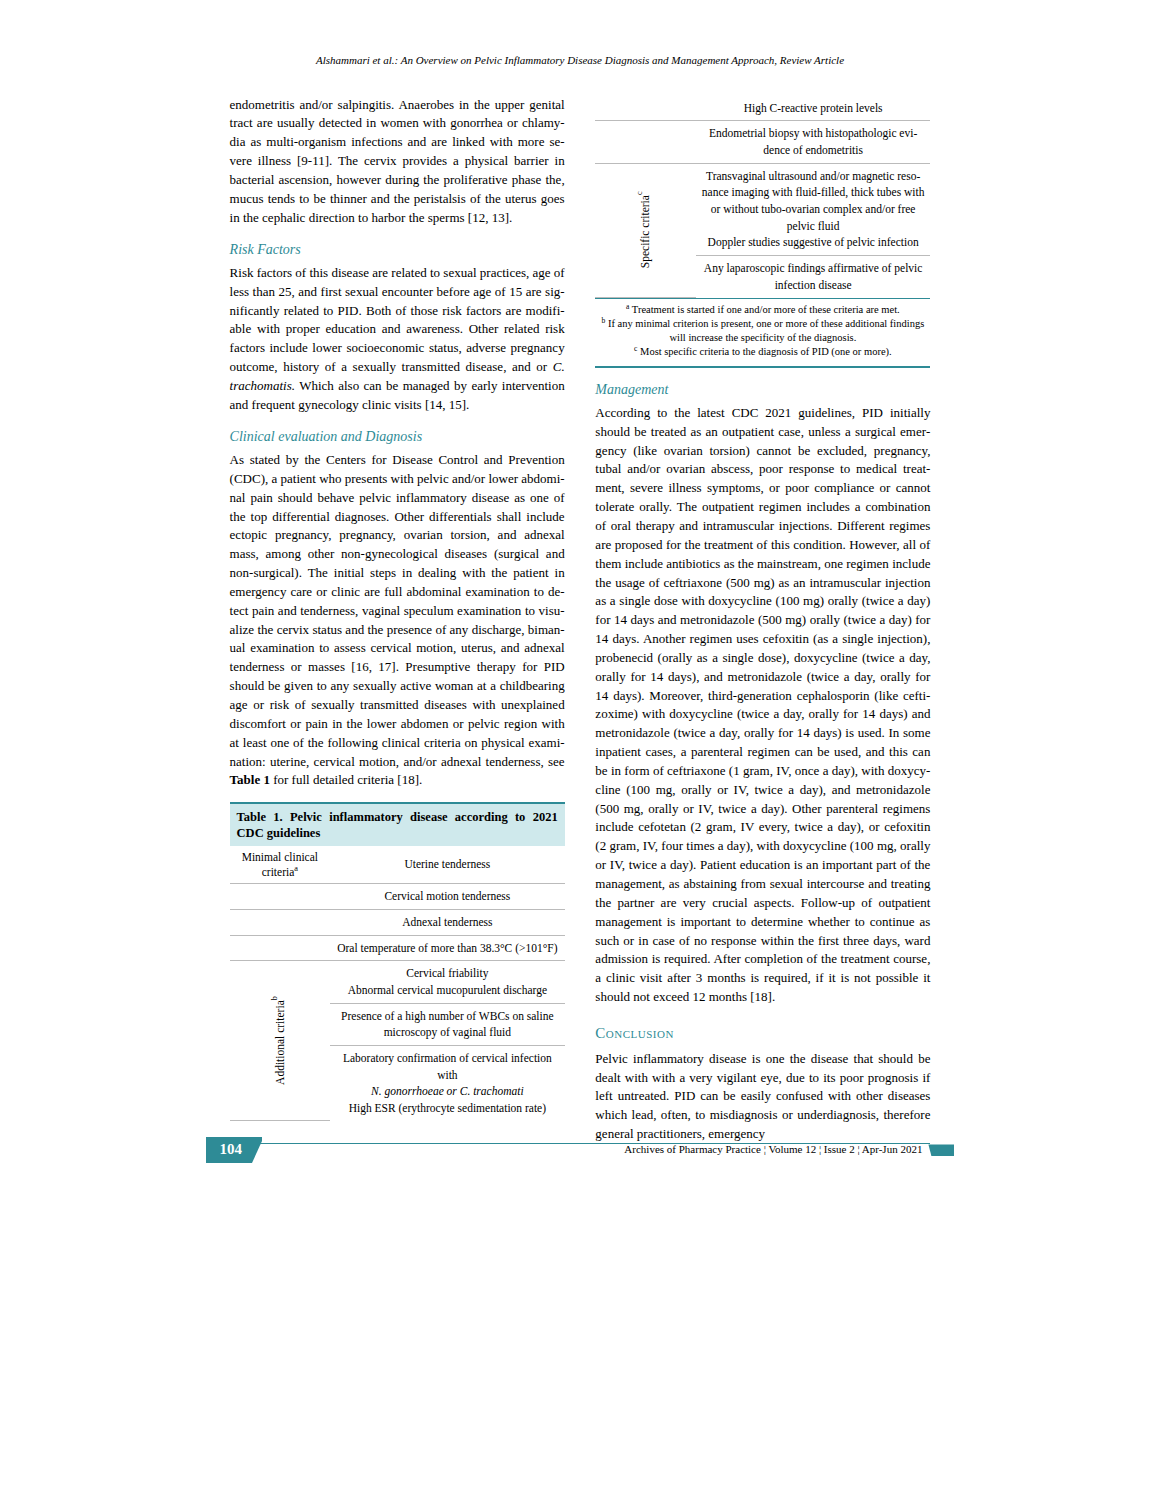Alshammari et al.: An Overview on Pelvic Inflammatory Disease Diagnosis and Management Approach, Review Article
endometritis and/or salpingitis. Anaerobes in the upper genital tract are usually detected in women with gonorrhea or chlamydia as multi-organism infections and are linked with more severe illness [9-11]. The cervix provides a physical barrier in bacterial ascension, however during the proliferative phase the, mucus tends to be thinner and the peristalsis of the uterus goes in the cephalic direction to harbor the sperms [12, 13].
Risk Factors
Risk factors of this disease are related to sexual practices, age of less than 25, and first sexual encounter before age of 15 are significantly related to PID. Both of those risk factors are modifiable with proper education and awareness. Other related risk factors include lower socioeconomic status, adverse pregnancy outcome, history of a sexually transmitted disease, and or C. trachomatis. Which also can be managed by early intervention and frequent gynecology clinic visits [14, 15].
Clinical evaluation and Diagnosis
As stated by the Centers for Disease Control and Prevention (CDC), a patient who presents with pelvic and/or lower abdominal pain should behave pelvic inflammatory disease as one of the top differential diagnoses. Other differentials shall include ectopic pregnancy, pregnancy, ovarian torsion, and adnexal mass, among other non-gynecological diseases (surgical and non-surgical). The initial steps in dealing with the patient in emergency care or clinic are full abdominal examination to detect pain and tenderness, vaginal speculum examination to visualize the cervix status and the presence of any discharge, bimanual examination to assess cervical motion, uterus, and adnexal tenderness or masses [16, 17]. Presumptive therapy for PID should be given to any sexually active woman at a childbearing age or risk of sexually transmitted diseases with unexplained discomfort or pain in the lower abdomen or pelvic region with at least one of the following clinical criteria on physical examination: uterine, cervical motion, and/or adnexal tenderness, see Table 1 for full detailed criteria [18].
Table 1. Pelvic inflammatory disease according to 2021 CDC guidelines
| Minimal clinical criteria a | Uterine tenderness |
| | Cervical motion tenderness |
| | Adnexal tenderness |
| | Oral temperature of more than 38.3°C (>101°F) |
| Additional criteria b | Cervical friability Abnormal cervical mucopurulent discharge |
| Presence of a high number of WBCs on saline microscopy of vaginal fluid |
| Laboratory confirmation of cervical infection with N. gonorrhoeae or C. trachomati High ESR (erythrocyte sedimentation rate) |
| | High C-reactive protein levels |
| | Endometrial biopsy with histopathologic evidence of endometritis |
| Specific criteria c | Transvaginal ultrasound and/or magnetic resonance imaging with fluid-filled, thick tubes with or without tubo-ovarian complex and/or free pelvic fluid Doppler studies suggestive of pelvic infection |
| Any laparoscopic findings affirmative of pelvic infection disease |
a Treatment is started if one and/or more of these criteria are met.
b If any minimal criterion is present, one or more of these additional findings will increase the specificity of the diagnosis.
c Most specific criteria to the diagnosis of PID (one or more).
Management
According to the latest CDC 2021 guidelines, PID initially should be treated as an outpatient case, unless a surgical emergency (like ovarian torsion) cannot be excluded, pregnancy, tubal and/or ovarian abscess, poor response to medical treatment, severe illness symptoms, or poor compliance or cannot tolerate orally. The outpatient regimen includes a combination of oral therapy and intramuscular injections. Different regimes are proposed for the treatment of this condition. However, all of them include antibiotics as the mainstream, one regimen include the usage of ceftriaxone (500 mg) as an intramuscular injection as a single dose with doxycycline (100 mg) orally (twice a day) for 14 days and metronidazole (500 mg) orally (twice a day) for 14 days. Another regimen uses cefoxitin (as a single injection), probenecid (orally as a single dose), doxycycline (twice a day, orally for 14 days), and metronidazole (twice a day, orally for 14 days). Moreover, third-generation cephalosporin (like ceftizoxime) with doxycycline (twice a day, orally for 14 days) and metronidazole (twice a day, orally for 14 days) is used. In some inpatient cases, a parenteral regimen can be used, and this can be in form of ceftriaxone (1 gram, IV, once a day), with doxycycline (100 mg, orally or IV, twice a day), and metronidazole (500 mg, orally or IV, twice a day). Other parenteral regimens include cefotetan (2 gram, IV every, twice a day), or cefoxitin (2 gram, IV, four times a day), with doxycycline (100 mg, orally or IV, twice a day). Patient education is an important part of the management, as abstaining from sexual intercourse and treating the partner are very crucial aspects. Follow-up of outpatient management is important to determine whether to continue as such or in case of no response within the first three days, ward admission is required. After completion of the treatment course, a clinic visit after 3 months is required, if it is not possible it should not exceed 12 months [18].
Conclusion
Pelvic inflammatory disease is one the disease that should be dealt with with a very vigilant eye, due to its poor prognosis if left untreated. PID can be easily confused with other diseases which lead, often, to misdiagnosis or underdiagnosis, therefore general practitioners, emergency
104
Archives of Pharmacy Practice ¦ Volume 12 ¦ Issue 2 ¦ Apr-Jun 2021